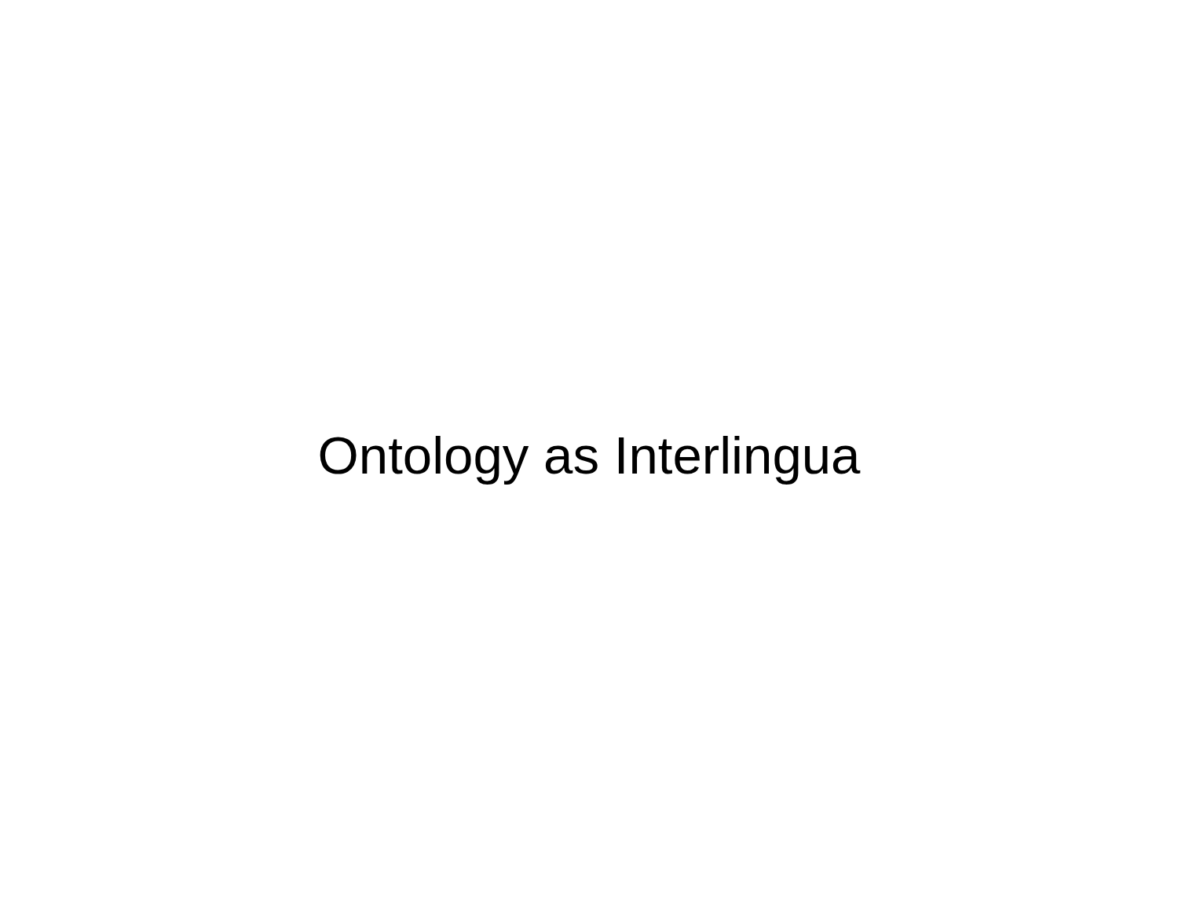Ontology as Interlingua